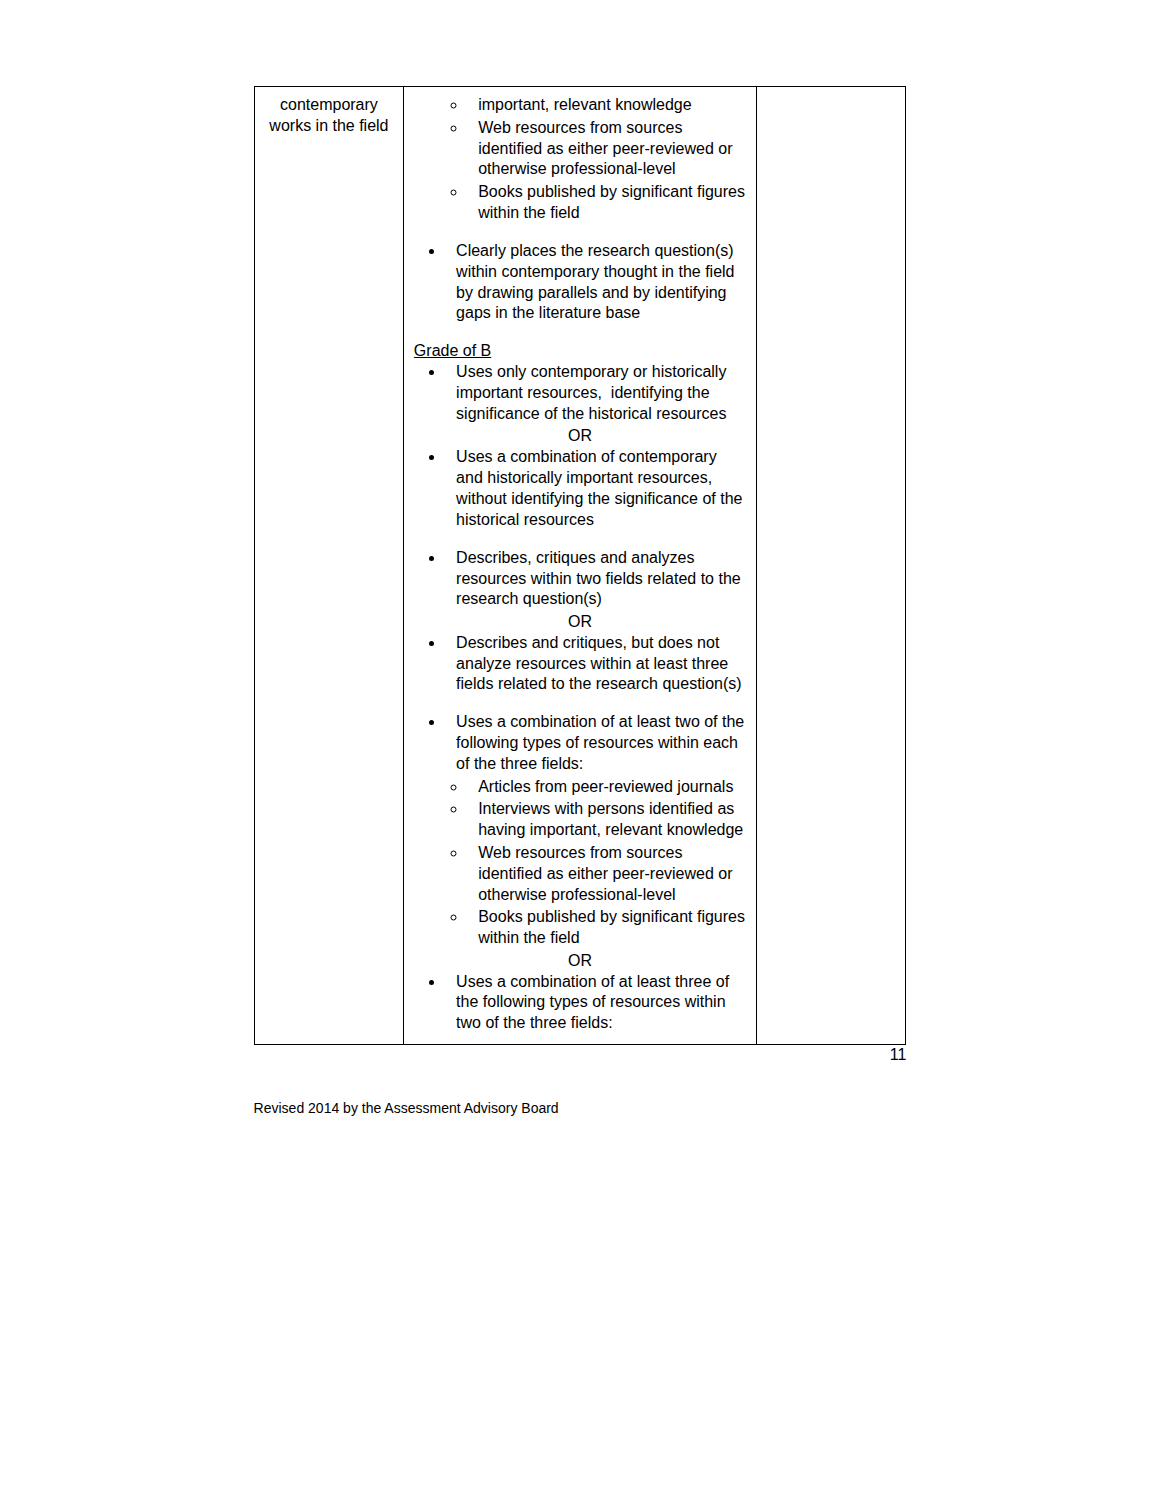| contemporary works in the field | important, relevant knowledge Web resources from sources identified as either peer-reviewed or otherwise professional-level Books published by significant figures within the field Clearly places the research question(s) within contemporary thought in the field by drawing parallels and by identifying gaps in the literature base Grade of B Uses only contemporary or historically important resources, identifying the significance of the historical resources OR Uses a combination of contemporary and historically important resources, without identifying the significance of the historical resources Describes, critiques and analyzes resources within two fields related to the research question(s) OR Describes and critiques, but does not analyze resources within at least three fields related to the research question(s) Uses a combination of at least two of the following types of resources within each of the three fields: Articles from peer-reviewed journals Interviews with persons identified as having important, relevant knowledge Web resources from sources identified as either peer-reviewed or otherwise professional-level Books published by significant figures within the field OR Uses a combination of at least three of the following types of resources within two of the three fields: | |
11
Revised 2014 by the Assessment Advisory Board